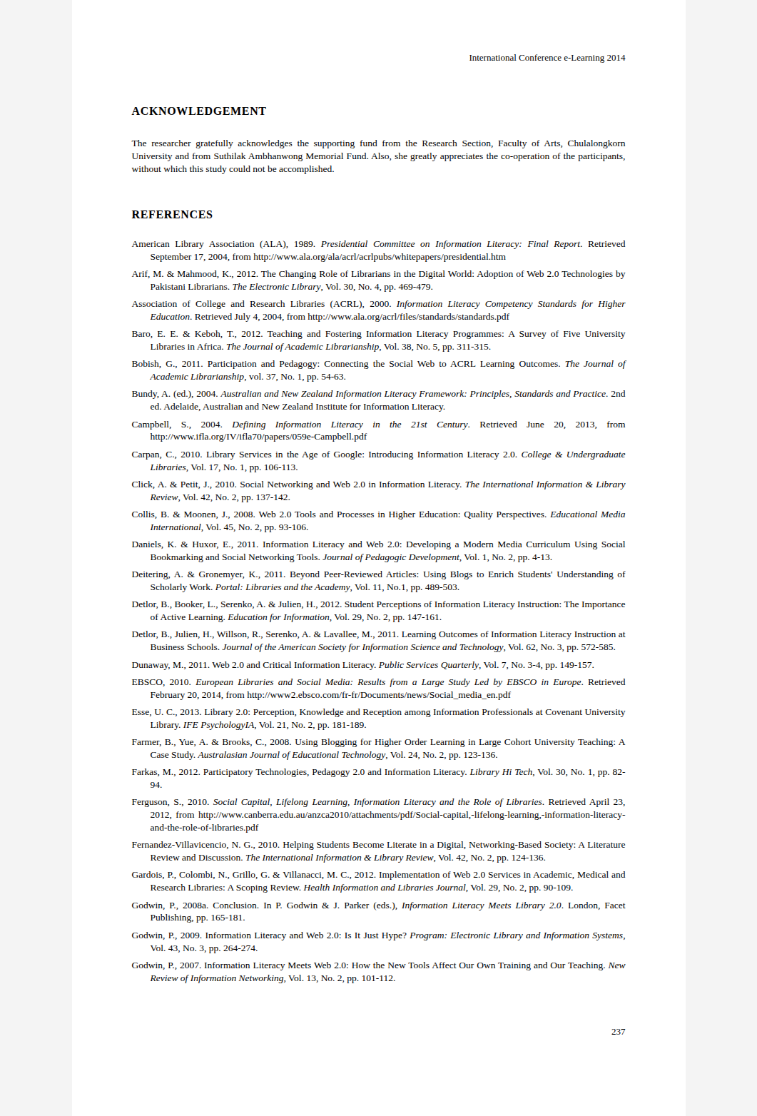International Conference e-Learning 2014
ACKNOWLEDGEMENT
The researcher gratefully acknowledges the supporting fund from the Research Section, Faculty of Arts, Chulalongkorn University and from Suthilak Ambhanwong Memorial Fund. Also, she greatly appreciates the co-operation of the participants, without which this study could not be accomplished.
REFERENCES
American Library Association (ALA), 1989. Presidential Committee on Information Literacy: Final Report. Retrieved September 17, 2004, from http://www.ala.org/ala/acrl/acrlpubs/whitepapers/presidential.htm
Arif, M. & Mahmood, K., 2012. The Changing Role of Librarians in the Digital World: Adoption of Web 2.0 Technologies by Pakistani Librarians. The Electronic Library, Vol. 30, No. 4, pp. 469-479.
Association of College and Research Libraries (ACRL), 2000. Information Literacy Competency Standards for Higher Education. Retrieved July 4, 2004, from http://www.ala.org/acrl/files/standards/standards.pdf
Baro, E. E. & Keboh, T., 2012. Teaching and Fostering Information Literacy Programmes: A Survey of Five University Libraries in Africa. The Journal of Academic Librarianship, Vol. 38, No. 5, pp. 311-315.
Bobish, G., 2011. Participation and Pedagogy: Connecting the Social Web to ACRL Learning Outcomes. The Journal of Academic Librarianship, vol. 37, No. 1, pp. 54-63.
Bundy, A. (ed.), 2004. Australian and New Zealand Information Literacy Framework: Principles, Standards and Practice. 2nd ed. Adelaide, Australian and New Zealand Institute for Information Literacy.
Campbell, S., 2004. Defining Information Literacy in the 21st Century. Retrieved June 20, 2013, from http://www.ifla.org/IV/ifla70/papers/059e-Campbell.pdf
Carpan, C., 2010. Library Services in the Age of Google: Introducing Information Literacy 2.0. College & Undergraduate Libraries, Vol. 17, No. 1, pp. 106-113.
Click, A. & Petit, J., 2010. Social Networking and Web 2.0 in Information Literacy. The International Information & Library Review, Vol. 42, No. 2, pp. 137-142.
Collis, B. & Moonen, J., 2008. Web 2.0 Tools and Processes in Higher Education: Quality Perspectives. Educational Media International, Vol. 45, No. 2, pp. 93-106.
Daniels, K. & Huxor, E., 2011. Information Literacy and Web 2.0: Developing a Modern Media Curriculum Using Social Bookmarking and Social Networking Tools. Journal of Pedagogic Development, Vol. 1, No. 2, pp. 4-13.
Deitering, A. & Gronemyer, K., 2011. Beyond Peer-Reviewed Articles: Using Blogs to Enrich Students' Understanding of Scholarly Work. Portal: Libraries and the Academy, Vol. 11, No.1, pp. 489-503.
Detlor, B., Booker, L., Serenko, A. & Julien, H., 2012. Student Perceptions of Information Literacy Instruction: The Importance of Active Learning. Education for Information, Vol. 29, No. 2, pp. 147-161.
Detlor, B., Julien, H., Willson, R., Serenko, A. & Lavallee, M., 2011. Learning Outcomes of Information Literacy Instruction at Business Schools. Journal of the American Society for Information Science and Technology, Vol. 62, No. 3, pp. 572-585.
Dunaway, M., 2011. Web 2.0 and Critical Information Literacy. Public Services Quarterly, Vol. 7, No. 3-4, pp. 149-157.
EBSCO, 2010. European Libraries and Social Media: Results from a Large Study Led by EBSCO in Europe. Retrieved February 20, 2014, from http://www2.ebsco.com/fr-fr/Documents/news/Social_media_en.pdf
Esse, U. C., 2013. Library 2.0: Perception, Knowledge and Reception among Information Professionals at Covenant University Library. IFE PsychologyIA, Vol. 21, No. 2, pp. 181-189.
Farmer, B., Yue, A. & Brooks, C., 2008. Using Blogging for Higher Order Learning in Large Cohort University Teaching: A Case Study. Australasian Journal of Educational Technology, Vol. 24, No. 2, pp. 123-136.
Farkas, M., 2012. Participatory Technologies, Pedagogy 2.0 and Information Literacy. Library Hi Tech, Vol. 30, No. 1, pp. 82-94.
Ferguson, S., 2010. Social Capital, Lifelong Learning, Information Literacy and the Role of Libraries. Retrieved April 23, 2012, from http://www.canberra.edu.au/anzca2010/attachments/pdf/Social-capital,-lifelong-learning,-information-literacy-and-the-role-of-libraries.pdf
Fernandez-Villavicencio, N. G., 2010. Helping Students Become Literate in a Digital, Networking-Based Society: A Literature Review and Discussion. The International Information & Library Review, Vol. 42, No. 2, pp. 124-136.
Gardois, P., Colombi, N., Grillo, G. & Villanacci, M. C., 2012. Implementation of Web 2.0 Services in Academic, Medical and Research Libraries: A Scoping Review. Health Information and Libraries Journal, Vol. 29, No. 2, pp. 90-109.
Godwin, P., 2008a. Conclusion. In P. Godwin & J. Parker (eds.), Information Literacy Meets Library 2.0. London, Facet Publishing, pp. 165-181.
Godwin, P., 2009. Information Literacy and Web 2.0: Is It Just Hype? Program: Electronic Library and Information Systems, Vol. 43, No. 3, pp. 264-274.
Godwin, P., 2007. Information Literacy Meets Web 2.0: How the New Tools Affect Our Own Training and Our Teaching. New Review of Information Networking, Vol. 13, No. 2, pp. 101-112.
237